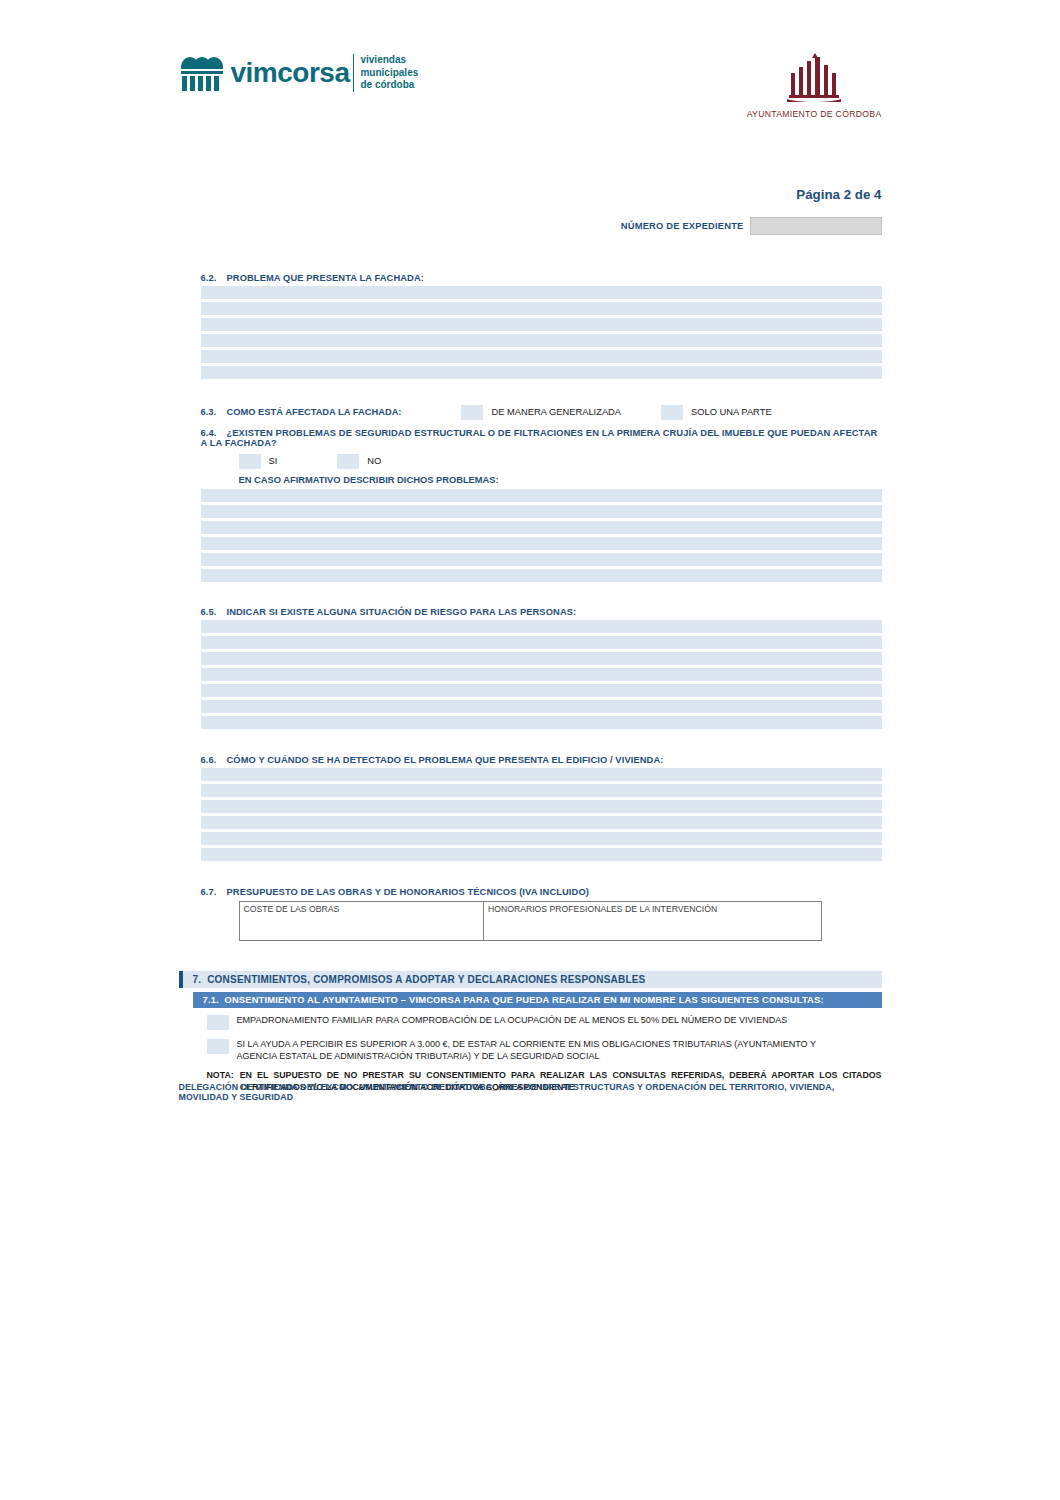vimcorsa
viviendas
municipales
de córdoba
AYUNTAMIENTO DE CÓRDOBA
Página 2 de 4
NÚMERO DE EXPEDIENTE
6.2. PROBLEMA QUE PRESENTA LA FACHADA:
6.3. COMO ESTÁ AFECTADA LA FACHADA: DE MANERA GENERALIZADA SOLO UNA PARTE
6.4.¿EXISTEN PROBLEMAS DE SEGURIDAD ESTRUCTURAL O DE FILTRACIONES EN LA PRIMERA CRUJÍA DEL IMUEBLE QUE PUEDAN AFECTAR A LA FACHADA?
SI NO
EN CASO AFIRMATIVO DESCRIBIR DICHOS PROBLEMAS:
6.5. INDICAR SI EXISTE ALGUNA SITUACIÓN DE RIESGO PARA LAS PERSONAS:
6.6. CÓMO Y CUÁNDO SE HA DETECTADO EL PROBLEMA QUE PRESENTA EL EDIFICIO / VIVIENDA:
6.7. PRESUPUESTO DE LAS OBRAS Y DE HONORARIOS TÉCNICOS (IVA INCLUIDO)
| COSTE DE LAS OBRAS | HONORARIOS PROFESIONALES DE LA INTERVENCIÓN |
7. CONSENTIMIENTOS, COMPROMISOS A ADOPTAR Y DECLARACIONES RESPONSABLES
7.1. ONSENTIMIENTO AL AYUNTAMIENTO – VIMCORSA PARA QUE PUEDA REALIZAR EN MI NOMBRE LAS SIGUIENTES CONSULTAS:
EMPADRONAMIENTO FAMILIAR PARA COMPROBACIÓN DE LA OCUPACIÓN DE AL MENOS EL 50% DEL NÚMERO DE VIVIENDAS
SI LA AYUDA A PERCIBIR ES SUPERIOR A 3.000 €, DE ESTAR AL CORRIENTE EN MIS OBLIGACIONES TRIBUTARIAS (AYUNTAMIENTO Y AGENCIA ESTATAL DE ADMINISTRACIÓN TRIBUTARIA) Y DE LA SEGURIDAD SOCIAL
NOTA: EN EL SUPUESTO DE NO PRESTAR SU CONSENTIMIENTO PARA REALIZAR LAS CONSULTAS REFERIDAS, DEBERÁ APORTAR LOS CITADOS CERTIFICADOS Y/O LA DOCUMENTACIÓN ACREDITATIVA CORRESPONDIENTE
DELEGACIÓN DE VIVIENDA DEL EXCMO. AYUNTAMIENTO DE CÓRDOBA_ÁREA DE INFRAESTRUCTURAS Y ORDENACIÓN DEL TERRITORIO, VIVIENDA, MOVILIDAD Y SEGURIDAD